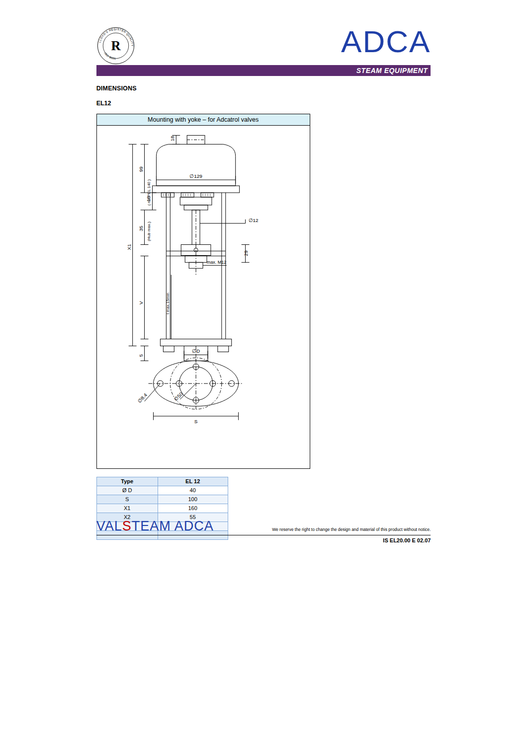LLOYD'S REGISTER QUALITY ASSURANCE ISO 9001 R
ADCA
STEAM EQUIPMENT
DIMENSIONS
EL12
Mounting with yoke – for Adcatrol valves
18 99 ( mit PEL 140 ) 18 35 (Hub max.) X1 V t max.15mm 5 ∅129 ∅12 29 max. M12 ∅D ∅50 ∅8.4 S
| Type | EL 12 |
| --- | --- |
| Ø D | 40 |
| S | 100 |
| X1 | 160 |
| X2 | 55 |
VAL STEAM ADCA
We reserve the right to change the design and material of this product without notice.
IS EL20.00 E 02.07